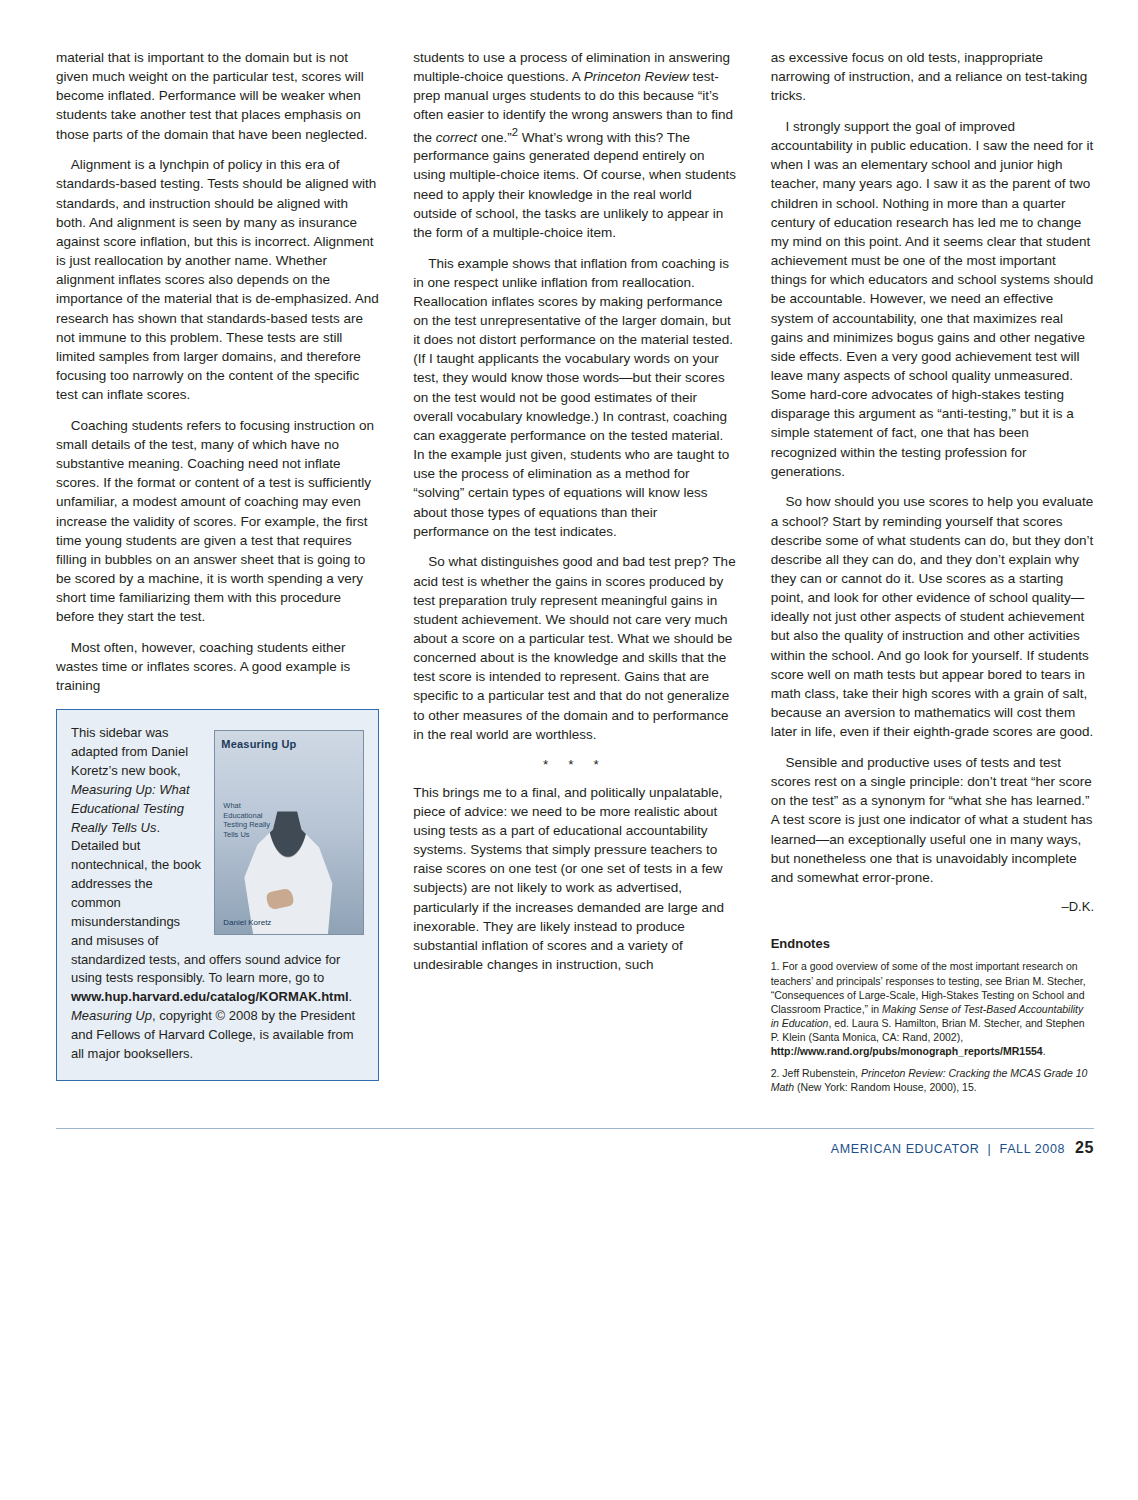material that is important to the domain but is not given much weight on the particular test, scores will become inflated. Performance will be weaker when students take another test that places emphasis on those parts of the domain that have been neglected.
Alignment is a lynchpin of policy in this era of standards-based testing. Tests should be aligned with standards, and instruction should be aligned with both. And alignment is seen by many as insurance against score inflation, but this is incorrect. Alignment is just reallocation by another name. Whether alignment inflates scores also depends on the importance of the material that is de-emphasized. And research has shown that standards-based tests are not immune to this problem. These tests are still limited samples from larger domains, and therefore focusing too narrowly on the content of the specific test can inflate scores.
Coaching students refers to focusing instruction on small details of the test, many of which have no substantive meaning. Coaching need not inflate scores. If the format or content of a test is sufficiently unfamiliar, a modest amount of coaching may even increase the validity of scores. For example, the first time young students are given a test that requires filling in bubbles on an answer sheet that is going to be scored by a machine, it is worth spending a very short time familiarizing them with this procedure before they start the test.
Most often, however, coaching students either wastes time or inflates scores. A good example is training
Measuring Up
What
Educational
Testing Really
Tells Us
Daniel Koretz
This sidebar was adapted from Daniel Koretz’s new book, Measuring Up: What Educational Testing Really Tells Us. Detailed but nontechnical, the book addresses the common misunderstandings and misuses of standardized tests, and offers sound advice for using tests responsibly. To learn more, go to www.hup.harvard.edu/catalog/KORMAK.html. Measuring Up, copyright © 2008 by the President and Fellows of Harvard College, is available from all major booksellers.
students to use a process of elimination in answering multiple-choice questions. A Princeton Review test-prep manual urges students to do this because “it’s often easier to identify the wrong answers than to find the correct one.”2 What’s wrong with this? The performance gains generated depend entirely on using multiple-choice items. Of course, when students need to apply their knowledge in the real world outside of school, the tasks are unlikely to appear in the form of a multiple-choice item.
This example shows that inflation from coaching is in one respect unlike inflation from reallocation. Reallocation inflates scores by making performance on the test unrepresentative of the larger domain, but it does not distort performance on the material tested. (If I taught applicants the vocabulary words on your test, they would know those words—but their scores on the test would not be good estimates of their overall vocabulary knowledge.) In contrast, coaching can exaggerate performance on the tested material. In the example just given, students who are taught to use the process of elimination as a method for “solving” certain types of equations will know less about those types of equations than their performance on the test indicates.
So what distinguishes good and bad test prep? The acid test is whether the gains in scores produced by test preparation truly represent meaningful gains in student achievement. We should not care very much about a score on a particular test. What we should be concerned about is the knowledge and skills that the test score is intended to represent. Gains that are specific to a particular test and that do not generalize to other measures of the domain and to performance in the real world are worthless.
* * *
This brings me to a final, and politically unpalatable, piece of advice: we need to be more realistic about using tests as a part of educational accountability systems. Systems that simply pressure teachers to raise scores on one test (or one set of tests in a few subjects) are not likely to work as advertised, particularly if the increases demanded are large and inexorable. They are likely instead to produce substantial inflation of scores and a variety of undesirable changes in instruction, such
as excessive focus on old tests, inappropriate narrowing of instruction, and a reliance on test-taking tricks.
I strongly support the goal of improved accountability in public education. I saw the need for it when I was an elementary school and junior high teacher, many years ago. I saw it as the parent of two children in school. Nothing in more than a quarter century of education research has led me to change my mind on this point. And it seems clear that student achievement must be one of the most important things for which educators and school systems should be accountable. However, we need an effective system of accountability, one that maximizes real gains and minimizes bogus gains and other negative side effects. Even a very good achievement test will leave many aspects of school quality unmeasured. Some hard-core advocates of high-stakes testing disparage this argument as “anti-testing,” but it is a simple statement of fact, one that has been recognized within the testing profession for generations.
So how should you use scores to help you evaluate a school? Start by reminding yourself that scores describe some of what students can do, but they don’t describe all they can do, and they don’t explain why they can or cannot do it. Use scores as a starting point, and look for other evidence of school quality—ideally not just other aspects of student achievement but also the quality of instruction and other activities within the school. And go look for yourself. If students score well on math tests but appear bored to tears in math class, take their high scores with a grain of salt, because an aversion to mathematics will cost them later in life, even if their eighth-grade scores are good.
Sensible and productive uses of tests and test scores rest on a single principle: don’t treat “her score on the test” as a synonym for “what she has learned.” A test score is just one indicator of what a student has learned—an exceptionally useful one in many ways, but nonetheless one that is unavoidably incomplete and somewhat error-prone.
–D.K.
Endnotes
1. For a good overview of some of the most important research on teachers’ and principals’ responses to testing, see Brian M. Stecher, “Consequences of Large-Scale, High-Stakes Testing on School and Classroom Practice,” in Making Sense of Test-Based Accountability in Education, ed. Laura S. Hamilton, Brian M. Stecher, and Stephen P. Klein (Santa Monica, CA: Rand, 2002), http://www.rand.org/pubs/monograph_reports/MR1554.
2. Jeff Rubenstein, Princeton Review: Cracking the MCAS Grade 10 Math (New York: Random House, 2000), 15.
AMERICAN EDUCATOR | FALL 2008 25